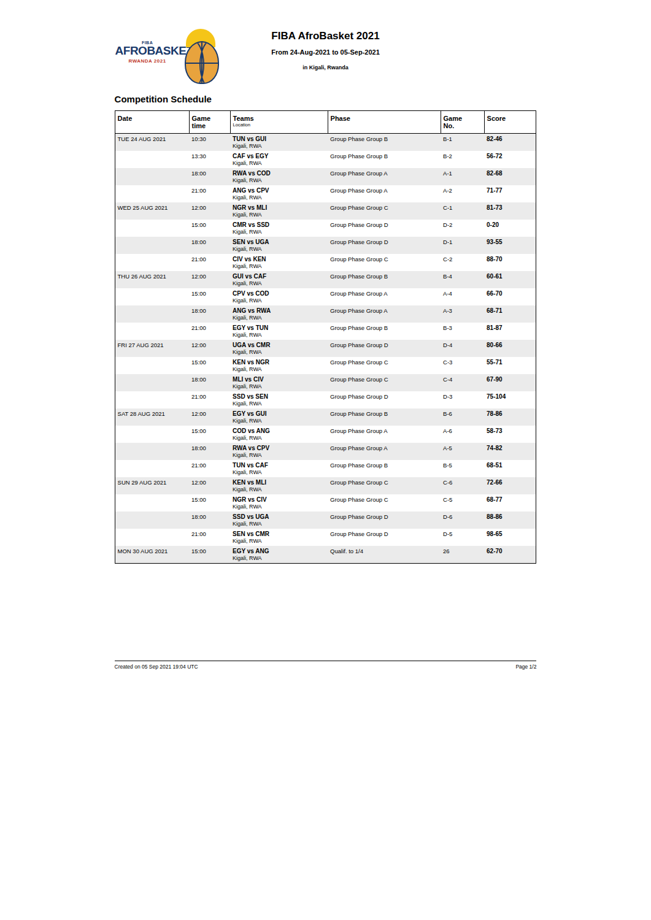FIBA
AFROBASKET
RWANDA 2021
FIBA AfroBasket 2021
From 24-Aug-2021 to 05-Sep-2021
in Kigali, Rwanda
Competition Schedule
| Date | Game time | Teams Location | Phase | Game No. | Score |
| --- | --- | --- | --- | --- | --- |
| TUE 24 AUG 2021 | 10:30 | TUN vs GUI Kigali, RWA | Group Phase Group B | B-1 | 82-46 |
| | 13:30 | CAF vs EGY Kigali, RWA | Group Phase Group B | B-2 | 56-72 |
| | 18:00 | RWA vs COD Kigali, RWA | Group Phase Group A | A-1 | 82-68 |
| | 21:00 | ANG vs CPV Kigali, RWA | Group Phase Group A | A-2 | 71-77 |
| WED 25 AUG 2021 | 12:00 | NGR vs MLI Kigali, RWA | Group Phase Group C | C-1 | 81-73 |
| | 15:00 | CMR vs SSD Kigali, RWA | Group Phase Group D | D-2 | 0-20 |
| | 18:00 | SEN vs UGA Kigali, RWA | Group Phase Group D | D-1 | 93-55 |
| | 21:00 | CIV vs KEN Kigali, RWA | Group Phase Group C | C-2 | 88-70 |
| THU 26 AUG 2021 | 12:00 | GUI vs CAF Kigali, RWA | Group Phase Group B | B-4 | 60-61 |
| | 15:00 | CPV vs COD Kigali, RWA | Group Phase Group A | A-4 | 66-70 |
| | 18:00 | ANG vs RWA Kigali, RWA | Group Phase Group A | A-3 | 68-71 |
| | 21:00 | EGY vs TUN Kigali, RWA | Group Phase Group B | B-3 | 81-87 |
| FRI 27 AUG 2021 | 12:00 | UGA vs CMR Kigali, RWA | Group Phase Group D | D-4 | 80-66 |
| | 15:00 | KEN vs NGR Kigali, RWA | Group Phase Group C | C-3 | 55-71 |
| | 18:00 | MLI vs CIV Kigali, RWA | Group Phase Group C | C-4 | 67-90 |
| | 21:00 | SSD vs SEN Kigali, RWA | Group Phase Group D | D-3 | 75-104 |
| SAT 28 AUG 2021 | 12:00 | EGY vs GUI Kigali, RWA | Group Phase Group B | B-6 | 78-86 |
| | 15:00 | COD vs ANG Kigali, RWA | Group Phase Group A | A-6 | 58-73 |
| | 18:00 | RWA vs CPV Kigali, RWA | Group Phase Group A | A-5 | 74-82 |
| | 21:00 | TUN vs CAF Kigali, RWA | Group Phase Group B | B-5 | 68-51 |
| SUN 29 AUG 2021 | 12:00 | KEN vs MLI Kigali, RWA | Group Phase Group C | C-6 | 72-66 |
| | 15:00 | NGR vs CIV Kigali, RWA | Group Phase Group C | C-5 | 68-77 |
| | 18:00 | SSD vs UGA Kigali, RWA | Group Phase Group D | D-6 | 88-86 |
| | 21:00 | SEN vs CMR Kigali, RWA | Group Phase Group D | D-5 | 98-65 |
| MON 30 AUG 2021 | 15:00 | EGY vs ANG Kigali, RWA | Qualif. to 1/4 | 26 | 62-70 |
Created on 05 Sep 2021 19:04 UTC Page 1/2